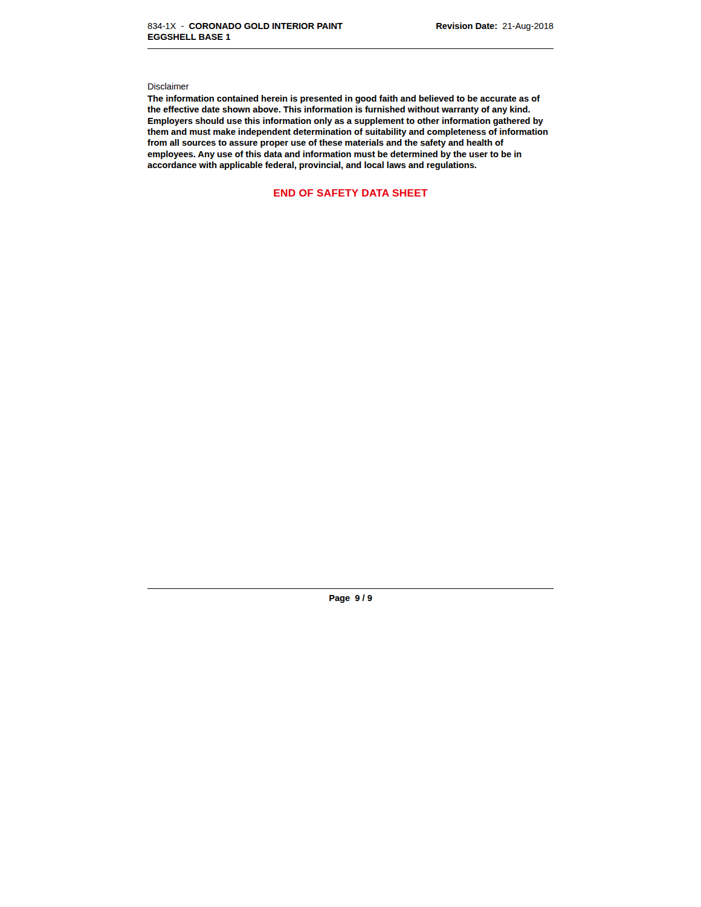834-1X - CORONADO GOLD INTERIOR PAINT
EGGSHELL BASE 1
Revision Date: 21-Aug-2018
Disclaimer
The information contained herein is presented in good faith and believed to be accurate as of the effective date shown above. This information is furnished without warranty of any kind. Employers should use this information only as a supplement to other information gathered by them and must make independent determination of suitability and completeness of information from all sources to assure proper use of these materials and the safety and health of employees. Any use of this data and information must be determined by the user to be in accordance with applicable federal, provincial, and local laws and regulations.
END OF SAFETY DATA SHEET
Page 9 / 9